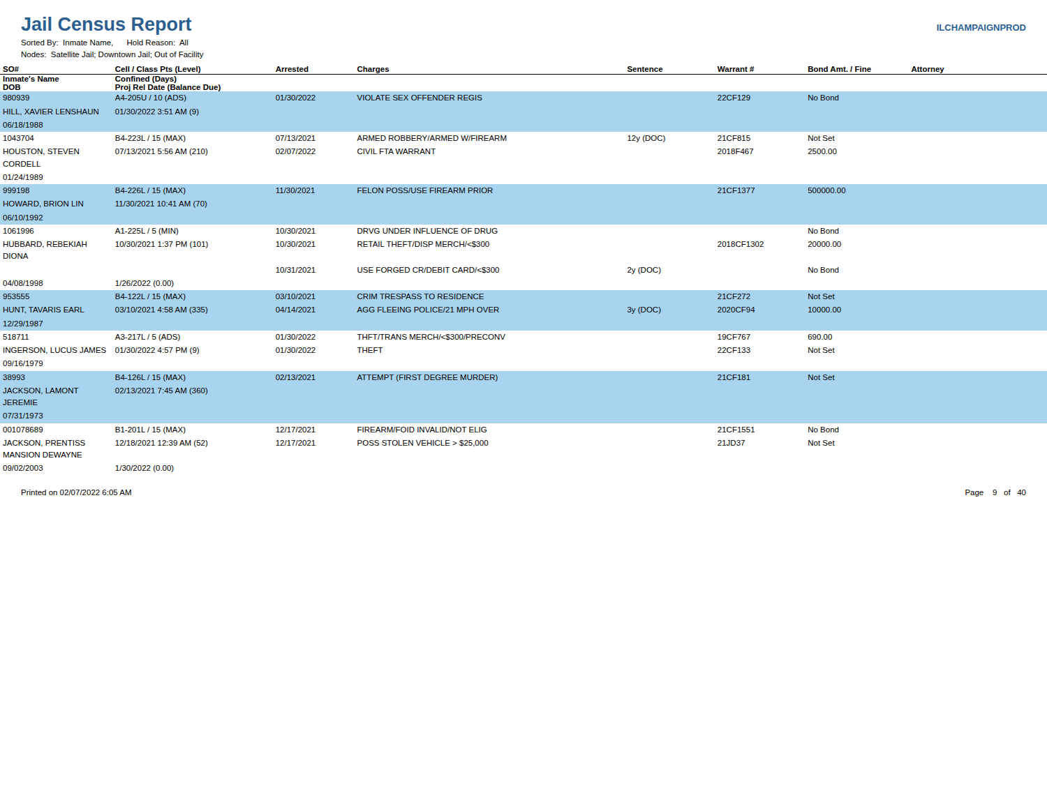Jail Census Report
ILCHAMPAIGNPROD
Sorted By: Inmate Name, Hold Reason: All
Nodes: Satellite Jail; Downtown Jail; Out of Facility
| SO# | Cell / Class Pts (Level) | Arrested | Charges | Sentence | Warrant # | Bond Amt. / Fine | Attorney |
| --- | --- | --- | --- | --- | --- | --- | --- |
| Inmate's Name | Confined (Days) | | | | | | |
| DOB | Proj Rel Date (Balance Due) | | | | | | |
| 980939 | A4-205U / 10 (ADS) | 01/30/2022 | VIOLATE SEX OFFENDER REGIS | | 22CF129 | No Bond | |
| HILL, XAVIER LENSHAUN | 01/30/2022 3:51 AM (9) | | | | | | |
| 06/18/1988 | | | | | | | |
| 1043704 | B4-223L / 15 (MAX) | 07/13/2021 | ARMED ROBBERY/ARMED W/FIREARM | 12y (DOC) | 21CF815 | Not Set | |
| HOUSTON, STEVEN CORDELL | 07/13/2021 5:56 AM (210) | 02/07/2022 | CIVIL FTA WARRANT | | 2018F467 | 2500.00 | |
| 01/24/1989 | | | | | | | |
| 999198 | B4-226L / 15 (MAX) | 11/30/2021 | FELON POSS/USE FIREARM PRIOR | | 21CF1377 | 500000.00 | |
| HOWARD, BRION LIN | 11/30/2021 10:41 AM (70) | | | | | | |
| 06/10/1992 | | | | | | | |
| 1061996 | A1-225L / 5 (MIN) | 10/30/2021 | DRVG UNDER INFLUENCE OF DRUG | | | No Bond | |
| HUBBARD, REBEKIAH DIONA | 10/30/2021 1:37 PM (101) | 10/30/2021 | RETAIL THEFT/DISP MERCH/<$300 | | 2018CF1302 | 20000.00 | |
| | | 10/31/2021 | USE FORGED CR/DEBIT CARD/<$300 | 2y (DOC) | | No Bond | |
| 04/08/1998 | 1/26/2022 (0.00) | | | | | | |
| 953555 | B4-122L / 15 (MAX) | 03/10/2021 | CRIM TRESPASS TO RESIDENCE | | 21CF272 | Not Set | |
| HUNT, TAVARIS EARL | 03/10/2021 4:58 AM (335) | 04/14/2021 | AGG FLEEING POLICE/21 MPH OVER | 3y (DOC) | 2020CF94 | 10000.00 | |
| 12/29/1987 | | | | | | | |
| 518711 | A3-217L / 5 (ADS) | 01/30/2022 | THFT/TRANS MERCH/<$300/PRECONV | | 19CF767 | 690.00 | |
| INGERSON, LUCUS JAMES | 01/30/2022 4:57 PM (9) | 01/30/2022 | THEFT | | 22CF133 | Not Set | |
| 09/16/1979 | | | | | | | |
| 38993 | B4-126L / 15 (MAX) | 02/13/2021 | ATTEMPT (FIRST DEGREE MURDER) | | 21CF181 | Not Set | |
| JACKSON, LAMONT JEREMIE | 02/13/2021 7:45 AM (360) | | | | | | |
| 07/31/1973 | | | | | | | |
| 001078689 | B1-201L / 15 (MAX) | 12/17/2021 | FIREARM/FOID INVALID/NOT ELIG | | 21CF1551 | No Bond | |
| JACKSON, PRENTISS MANSION DEWAYNE | 12/18/2021 12:39 AM (52) | 12/17/2021 | POSS STOLEN VEHICLE > $25,000 | | 21JD37 | Not Set | |
| 09/02/2003 | 1/30/2022 (0.00) | | | | | | |
Printed on 02/07/2022 6:05 AM Page 9 of 40